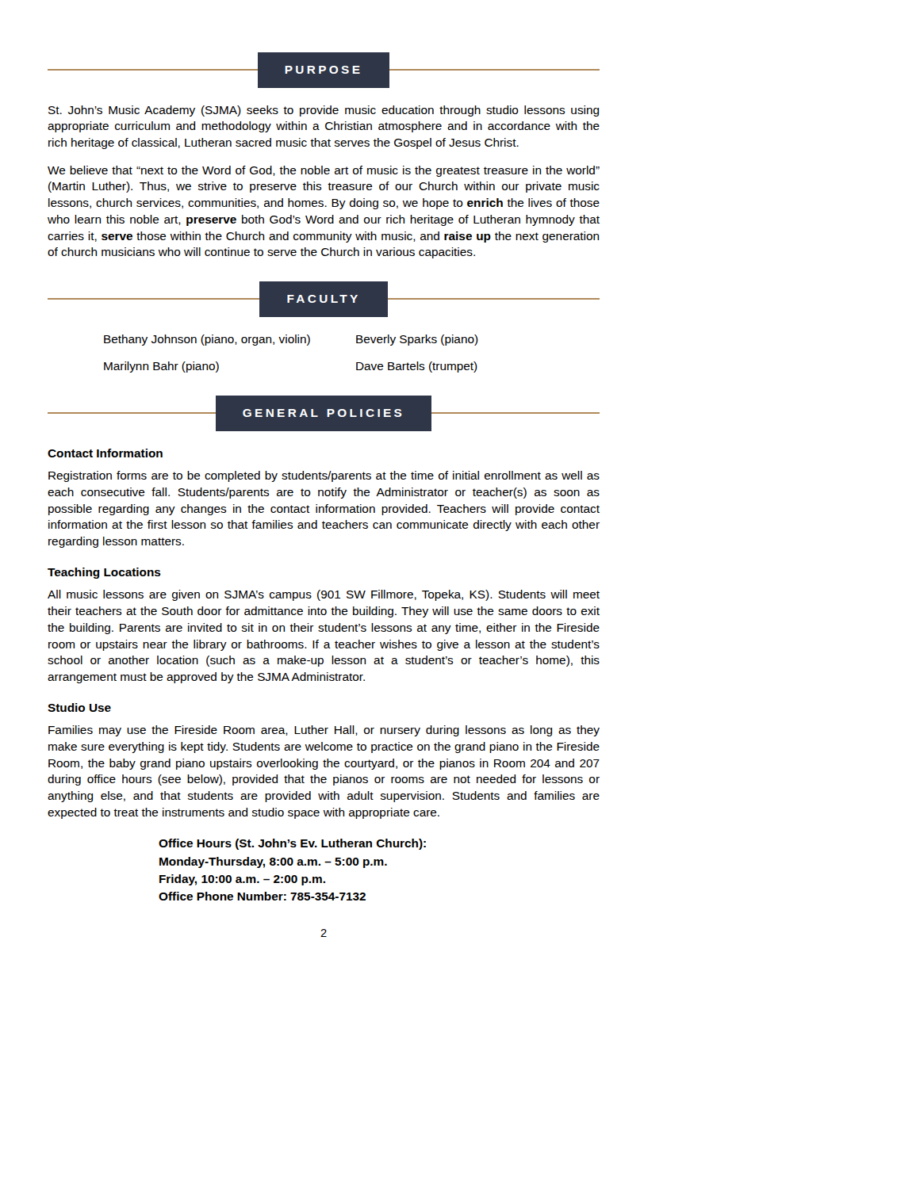PURPOSE
St. John’s Music Academy (SJMA) seeks to provide music education through studio lessons using appropriate curriculum and methodology within a Christian atmosphere and in accordance with the rich heritage of classical, Lutheran sacred music that serves the Gospel of Jesus Christ.
We believe that “next to the Word of God, the noble art of music is the greatest treasure in the world” (Martin Luther). Thus, we strive to preserve this treasure of our Church within our private music lessons, church services, communities, and homes. By doing so, we hope to enrich the lives of those who learn this noble art, preserve both God’s Word and our rich heritage of Lutheran hymnody that carries it, serve those within the Church and community with music, and raise up the next generation of church musicians who will continue to serve the Church in various capacities.
FACULTY
Bethany Johnson (piano, organ, violin)
Beverly Sparks (piano)
Marilynn Bahr (piano)
Dave Bartels (trumpet)
GENERAL POLICIES
Contact Information
Registration forms are to be completed by students/parents at the time of initial enrollment as well as each consecutive fall. Students/parents are to notify the Administrator or teacher(s) as soon as possible regarding any changes in the contact information provided. Teachers will provide contact information at the first lesson so that families and teachers can communicate directly with each other regarding lesson matters.
Teaching Locations
All music lessons are given on SJMA’s campus (901 SW Fillmore, Topeka, KS). Students will meet their teachers at the South door for admittance into the building. They will use the same doors to exit the building. Parents are invited to sit in on their student’s lessons at any time, either in the Fireside room or upstairs near the library or bathrooms. If a teacher wishes to give a lesson at the student’s school or another location (such as a make-up lesson at a student’s or teacher’s home), this arrangement must be approved by the SJMA Administrator.
Studio Use
Families may use the Fireside Room area, Luther Hall, or nursery during lessons as long as they make sure everything is kept tidy. Students are welcome to practice on the grand piano in the Fireside Room, the baby grand piano upstairs overlooking the courtyard, or the pianos in Room 204 and 207 during office hours (see below), provided that the pianos or rooms are not needed for lessons or anything else, and that students are provided with adult supervision. Students and families are expected to treat the instruments and studio space with appropriate care.
Office Hours (St. John’s Ev. Lutheran Church):
Monday-Thursday, 8:00 a.m. – 5:00 p.m.
Friday, 10:00 a.m. – 2:00 p.m.
Office Phone Number: 785-354-7132
2